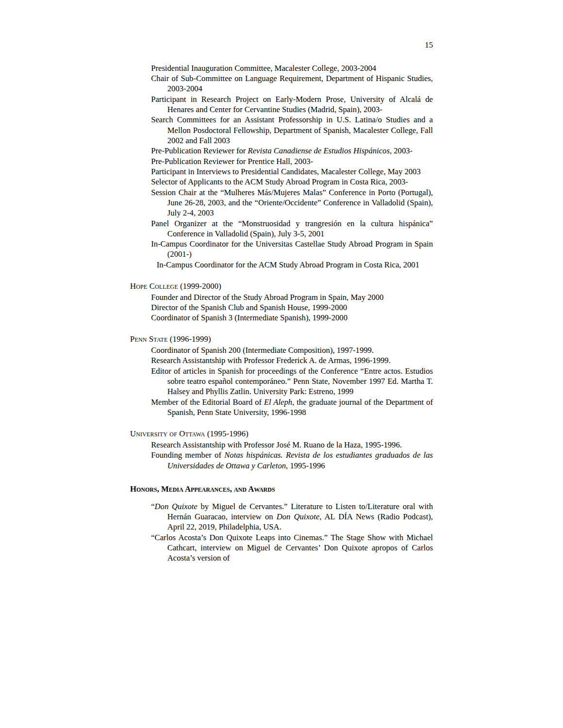15
Presidential Inauguration Committee, Macalester College, 2003-2004
Chair of Sub-Committee on Language Requirement, Department of Hispanic Studies, 2003-2004
Participant in Research Project on Early-Modern Prose, University of Alcalá de Henares and Center for Cervantine Studies (Madrid, Spain), 2003-
Search Committees for an Assistant Professorship in U.S. Latina/o Studies and a Mellon Posdoctoral Fellowship, Department of Spanish, Macalester College, Fall 2002 and Fall 2003
Pre-Publication Reviewer for Revista Canadiense de Estudios Hispánicos, 2003-
Pre-Publication Reviewer for Prentice Hall, 2003-
Participant in Interviews to Presidential Candidates, Macalester College, May 2003
Selector of Applicants to the ACM Study Abroad Program in Costa Rica, 2003-
Session Chair at the “Mulheres Más/Mujeres Malas” Conference in Porto (Portugal), June 26-28, 2003, and the “Oriente/Occidente” Conference in Valladolid (Spain), July 2-4, 2003
Panel Organizer at the “Monstruosidad y trangresión en la cultura hispánica” Conference in Valladolid (Spain), July 3-5, 2001
In-Campus Coordinator for the Universitas Castellae Study Abroad Program in Spain (2001-)
In-Campus Coordinator for the ACM Study Abroad Program in Costa Rica, 2001
Hope College (1999-2000)
Founder and Director of the Study Abroad Program in Spain, May 2000
Director of the Spanish Club and Spanish House, 1999-2000
Coordinator of Spanish 3 (Intermediate Spanish), 1999-2000
Penn State (1996-1999)
Coordinator of Spanish 200 (Intermediate Composition), 1997-1999.
Research Assistantship with Professor Frederick A. de Armas, 1996-1999.
Editor of articles in Spanish for proceedings of the Conference “Entre actos. Estudios sobre teatro español contemporáneo.” Penn State, November 1997 Ed. Martha T. Halsey and Phyllis Zatlin. University Park: Estreno, 1999
Member of the Editorial Board of El Aleph, the graduate journal of the Department of Spanish, Penn State University, 1996-1998
University of Ottawa (1995-1996)
Research Assistantship with Professor José M. Ruano de la Haza, 1995-1996.
Founding member of Notas hispánicas. Revista de los estudiantes graduados de las Universidades de Ottawa y Carleton, 1995-1996
Honors, Media Appearances, and Awards
“Don Quixote by Miguel de Cervantes.” Literature to Listen to/Literature oral with Hernán Guaracao, interview on Don Quixote, AL DÍA News (Radio Podcast), April 22, 2019, Philadelphia, USA.
“Carlos Acosta’s Don Quixote Leaps into Cinemas.” The Stage Show with Michael Cathcart, interview on Miguel de Cervantes’ Don Quixote apropos of Carlos Acosta’s version of